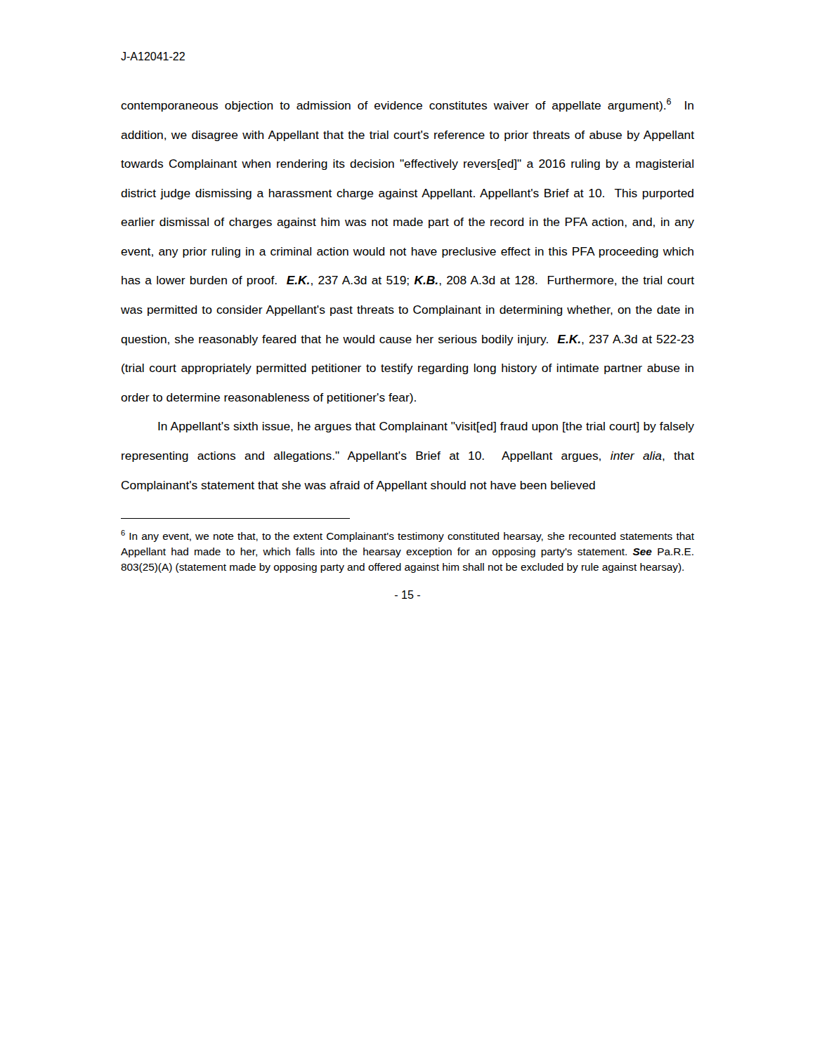J-A12041-22
contemporaneous objection to admission of evidence constitutes waiver of appellate argument).6 In addition, we disagree with Appellant that the trial court's reference to prior threats of abuse by Appellant towards Complainant when rendering its decision "effectively revers[ed]" a 2016 ruling by a magisterial district judge dismissing a harassment charge against Appellant. Appellant's Brief at 10. This purported earlier dismissal of charges against him was not made part of the record in the PFA action, and, in any event, any prior ruling in a criminal action would not have preclusive effect in this PFA proceeding which has a lower burden of proof. E.K., 237 A.3d at 519; K.B., 208 A.3d at 128. Furthermore, the trial court was permitted to consider Appellant's past threats to Complainant in determining whether, on the date in question, she reasonably feared that he would cause her serious bodily injury. E.K., 237 A.3d at 522-23 (trial court appropriately permitted petitioner to testify regarding long history of intimate partner abuse in order to determine reasonableness of petitioner's fear).
In Appellant's sixth issue, he argues that Complainant "visit[ed] fraud upon [the trial court] by falsely representing actions and allegations." Appellant's Brief at 10. Appellant argues, inter alia, that Complainant's statement that she was afraid of Appellant should not have been believed
6 In any event, we note that, to the extent Complainant's testimony constituted hearsay, she recounted statements that Appellant had made to her, which falls into the hearsay exception for an opposing party's statement. See Pa.R.E. 803(25)(A) (statement made by opposing party and offered against him shall not be excluded by rule against hearsay).
- 15 -